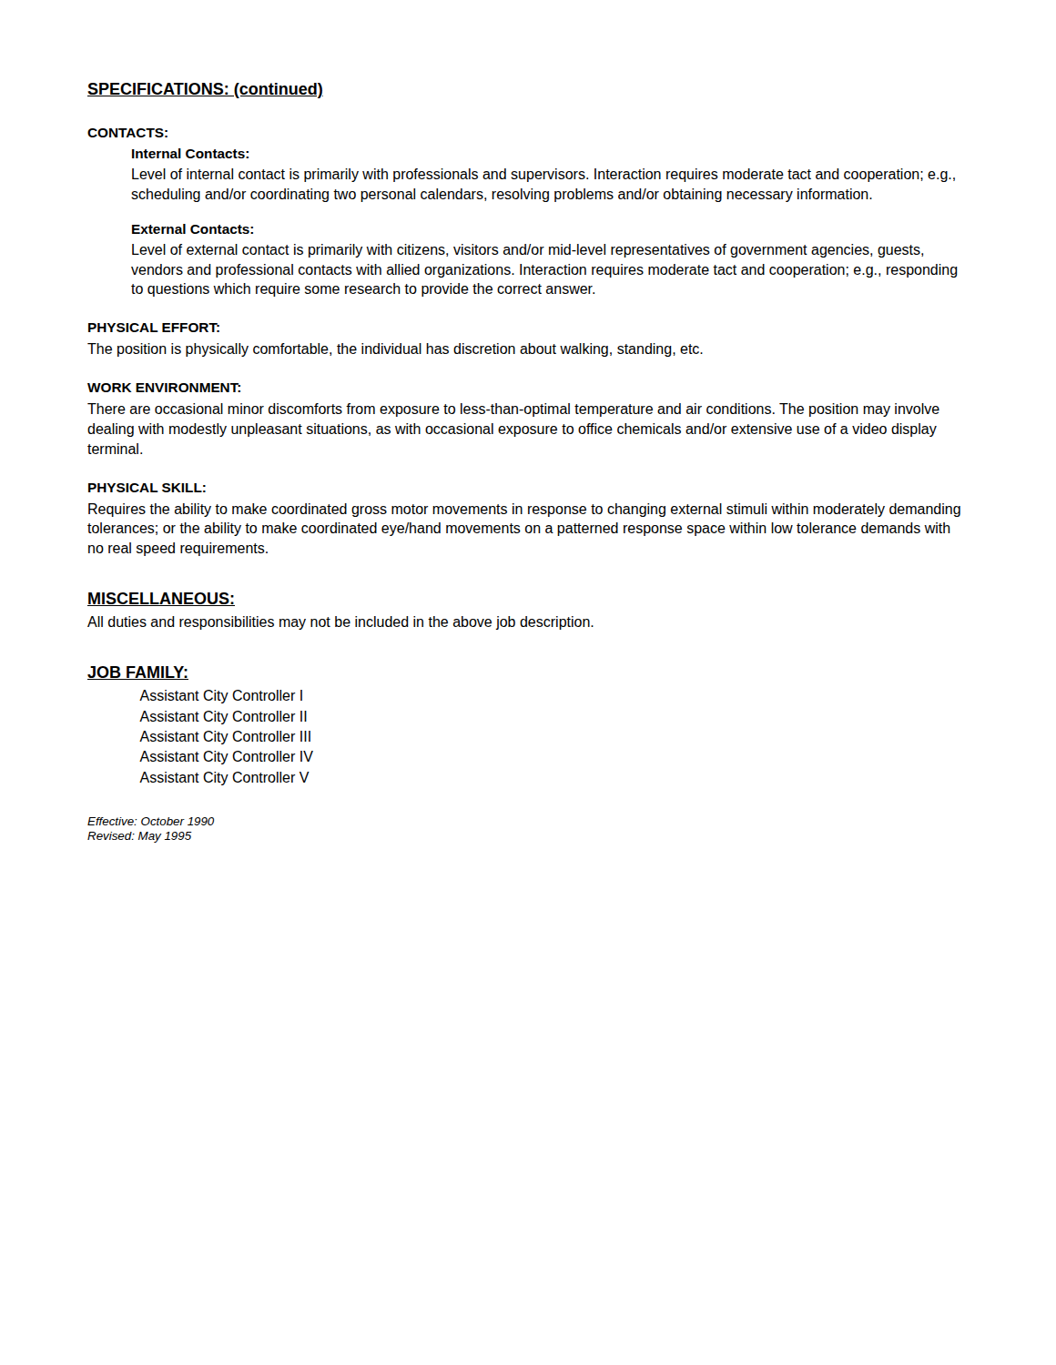SPECIFICATIONS: (continued)
CONTACTS:
Internal Contacts:
Level of internal contact is primarily with professionals and supervisors. Interaction requires moderate tact and cooperation; e.g., scheduling and/or coordinating two personal calendars, resolving problems and/or obtaining necessary information.
External Contacts:
Level of external contact is primarily with citizens, visitors and/or mid-level representatives of government agencies, guests, vendors and professional contacts with allied organizations. Interaction requires moderate tact and cooperation; e.g., responding to questions which require some research to provide the correct answer.
PHYSICAL EFFORT:
The position is physically comfortable, the individual has discretion about walking, standing, etc.
WORK ENVIRONMENT:
There are occasional minor discomforts from exposure to less-than-optimal temperature and air conditions. The position may involve dealing with modestly unpleasant situations, as with occasional exposure to office chemicals and/or extensive use of a video display terminal.
PHYSICAL SKILL:
Requires the ability to make coordinated gross motor movements in response to changing external stimuli within moderately demanding tolerances; or the ability to make coordinated eye/hand movements on a patterned response space within low tolerance demands with no real speed requirements.
MISCELLANEOUS:
All duties and responsibilities may not be included in the above job description.
JOB FAMILY:
Assistant City Controller I
Assistant City Controller II
Assistant City Controller III
Assistant City Controller IV
Assistant City Controller V
Effective: October 1990
Revised: May 1995